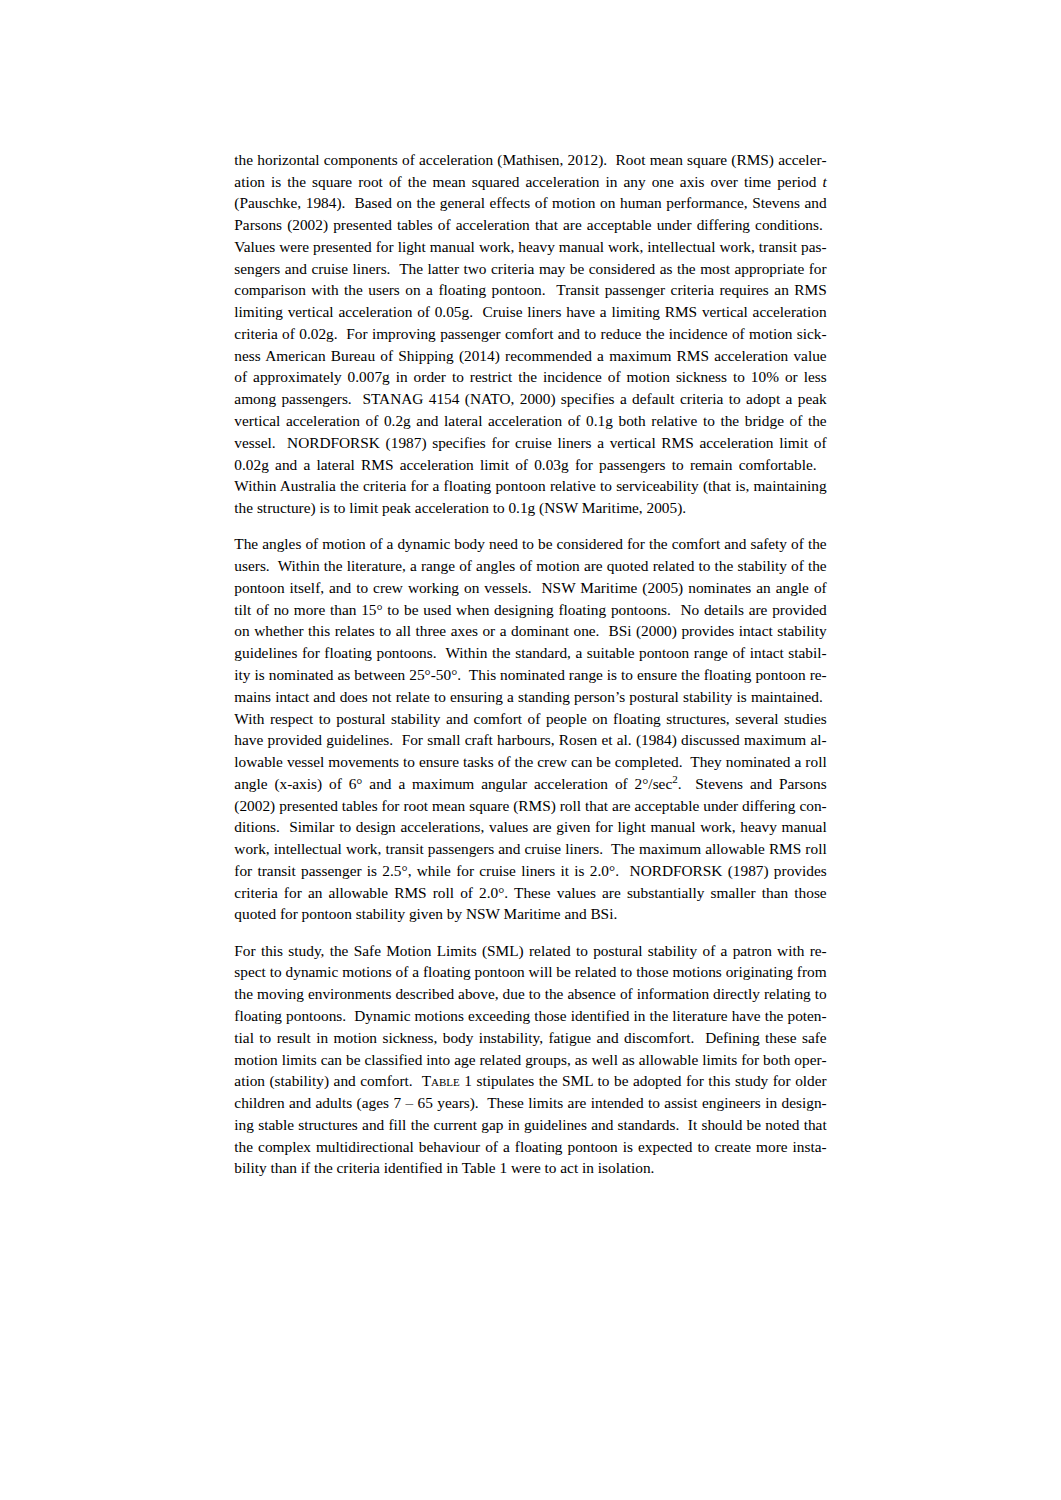the horizontal components of acceleration (Mathisen, 2012). Root mean square (RMS) acceleration is the square root of the mean squared acceleration in any one axis over time period t (Pauschke, 1984). Based on the general effects of motion on human performance, Stevens and Parsons (2002) presented tables of acceleration that are acceptable under differing conditions. Values were presented for light manual work, heavy manual work, intellectual work, transit passengers and cruise liners. The latter two criteria may be considered as the most appropriate for comparison with the users on a floating pontoon. Transit passenger criteria requires an RMS limiting vertical acceleration of 0.05g. Cruise liners have a limiting RMS vertical acceleration criteria of 0.02g. For improving passenger comfort and to reduce the incidence of motion sickness American Bureau of Shipping (2014) recommended a maximum RMS acceleration value of approximately 0.007g in order to restrict the incidence of motion sickness to 10% or less among passengers. STANAG 4154 (NATO, 2000) specifies a default criteria to adopt a peak vertical acceleration of 0.2g and lateral acceleration of 0.1g both relative to the bridge of the vessel. NORDFORSK (1987) specifies for cruise liners a vertical RMS acceleration limit of 0.02g and a lateral RMS acceleration limit of 0.03g for passengers to remain comfortable. Within Australia the criteria for a floating pontoon relative to serviceability (that is, maintaining the structure) is to limit peak acceleration to 0.1g (NSW Maritime, 2005).
The angles of motion of a dynamic body need to be considered for the comfort and safety of the users. Within the literature, a range of angles of motion are quoted related to the stability of the pontoon itself, and to crew working on vessels. NSW Maritime (2005) nominates an angle of tilt of no more than 15° to be used when designing floating pontoons. No details are provided on whether this relates to all three axes or a dominant one. BSi (2000) provides intact stability guidelines for floating pontoons. Within the standard, a suitable pontoon range of intact stability is nominated as between 25°-50°. This nominated range is to ensure the floating pontoon remains intact and does not relate to ensuring a standing person’s postural stability is maintained. With respect to postural stability and comfort of people on floating structures, several studies have provided guidelines. For small craft harbours, Rosen et al. (1984) discussed maximum allowable vessel movements to ensure tasks of the crew can be completed. They nominated a roll angle (x-axis) of 6° and a maximum angular acceleration of 2°/sec2. Stevens and Parsons (2002) presented tables for root mean square (RMS) roll that are acceptable under differing conditions. Similar to design accelerations, values are given for light manual work, heavy manual work, intellectual work, transit passengers and cruise liners. The maximum allowable RMS roll for transit passenger is 2.5°, while for cruise liners it is 2.0°. NORDFORSK (1987) provides criteria for an allowable RMS roll of 2.0°. These values are substantially smaller than those quoted for pontoon stability given by NSW Maritime and BSi.
For this study, the Safe Motion Limits (SML) related to postural stability of a patron with respect to dynamic motions of a floating pontoon will be related to those motions originating from the moving environments described above, due to the absence of information directly relating to floating pontoons. Dynamic motions exceeding those identified in the literature have the potential to result in motion sickness, body instability, fatigue and discomfort. Defining these safe motion limits can be classified into age related groups, as well as allowable limits for both operation (stability) and comfort. Table 1 stipulates the SML to be adopted for this study for older children and adults (ages 7 – 65 years). These limits are intended to assist engineers in designing stable structures and fill the current gap in guidelines and standards. It should be noted that the complex multidirectional behaviour of a floating pontoon is expected to create more instability than if the criteria identified in Table 1 were to act in isolation.